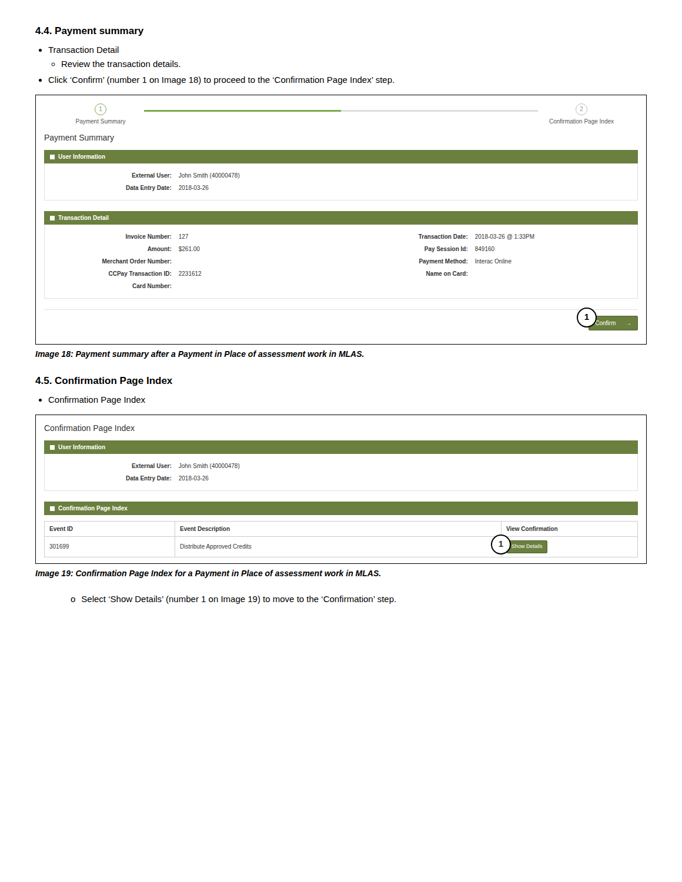4.4. Payment summary
Transaction Detail
Review the transaction details.
Click ‘Confirm’ (number 1 on Image 18) to proceed to the ‘Confirmation Page Index’ step.
1
Payment Summary
2
Confirmation Page Index
Payment Summary
User Information
| External User: | John Smith (40000478) | | |
| Data Entry Date: | 2018-03-26 | | |
Transaction Detail
| Invoice Number: | 127 | Transaction Date: | 2018-03-26 @ 1:33PM |
| Amount: | $261.00 | Pay Session Id: | 849160 |
| Merchant Order Number: | | Payment Method: | Interac Online |
| CCPay Transaction ID: | 2231612 | Name on Card: | |
| Card Number: | | | |
1 Confirm →
Image 18: Payment summary after a Payment in Place of assessment work in MLAS.
4.5. Confirmation Page Index
Confirmation Page Index
Confirmation Page Index
User Information
| External User: | John Smith (40000478) | | |
| Data Entry Date: | 2018-03-26 | | |
Confirmation Page Index
| Event ID | Event Description | View Confirmation |
| --- | --- | --- |
| 301699 | Distribute Approved Credits | 1 Show Details |
Image 19: Confirmation Page Index for a Payment in Place of assessment work in MLAS.
o Select ‘Show Details’ (number 1 on Image 19) to move to the ‘Confirmation’ step.